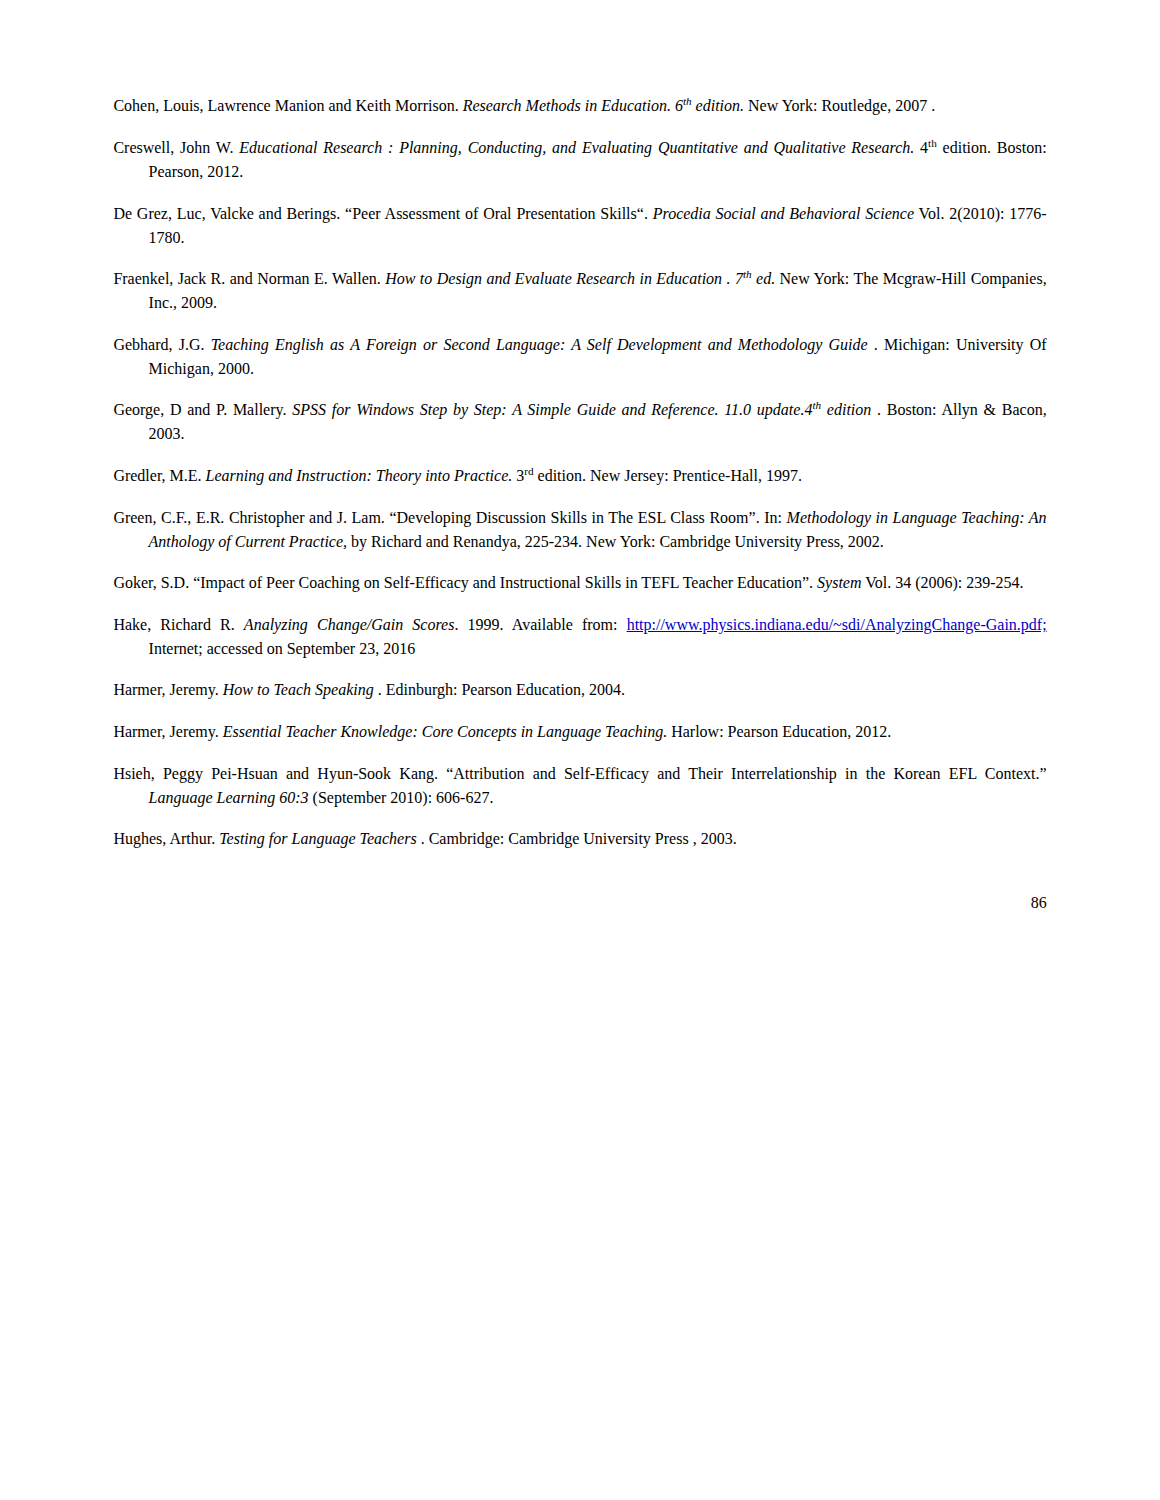Cohen, Louis, Lawrence Manion and Keith Morrison. Research Methods in Education. 6th edition. New York: Routledge, 2007 .
Creswell, John W. Educational Research : Planning, Conducting, and Evaluating Quantitative and Qualitative Research. 4th edition. Boston: Pearson, 2012.
De Grez, Luc, Valcke and Berings. “Peer Assessment of Oral Presentation Skills“. Procedia Social and Behavioral Science Vol. 2(2010): 1776-1780.
Fraenkel, Jack R. and Norman E. Wallen. How to Design and Evaluate Research in Education . 7th ed. New York: The Mcgraw-Hill Companies, Inc., 2009.
Gebhard, J.G. Teaching English as A Foreign or Second Language: A Self Development and Methodology Guide . Michigan: University Of Michigan, 2000.
George, D and P. Mallery. SPSS for Windows Step by Step: A Simple Guide and Reference. 11.0 update.4th edition . Boston: Allyn & Bacon, 2003.
Gredler, M.E. Learning and Instruction: Theory into Practice. 3rd edition. New Jersey: Prentice-Hall, 1997.
Green, C.F., E.R. Christopher and J. Lam. “Developing Discussion Skills in The ESL Class Room”. In: Methodology in Language Teaching: An Anthology of Current Practice, by Richard and Renandya, 225-234. New York: Cambridge University Press, 2002.
Goker, S.D. “Impact of Peer Coaching on Self-Efficacy and Instructional Skills in TEFL Teacher Education”. System Vol. 34 (2006): 239-254.
Hake, Richard R. Analyzing Change/Gain Scores. 1999. Available from: http://www.physics.indiana.edu/~sdi/AnalyzingChange-Gain.pdf; Internet; accessed on September 23, 2016
Harmer, Jeremy. How to Teach Speaking . Edinburgh: Pearson Education, 2004.
Harmer, Jeremy. Essential Teacher Knowledge: Core Concepts in Language Teaching. Harlow: Pearson Education, 2012.
Hsieh, Peggy Pei-Hsuan and Hyun-Sook Kang. “Attribution and Self-Efficacy and Their Interrelationship in the Korean EFL Context.” Language Learning 60:3 (September 2010): 606-627.
Hughes, Arthur. Testing for Language Teachers . Cambridge: Cambridge University Press , 2003.
86